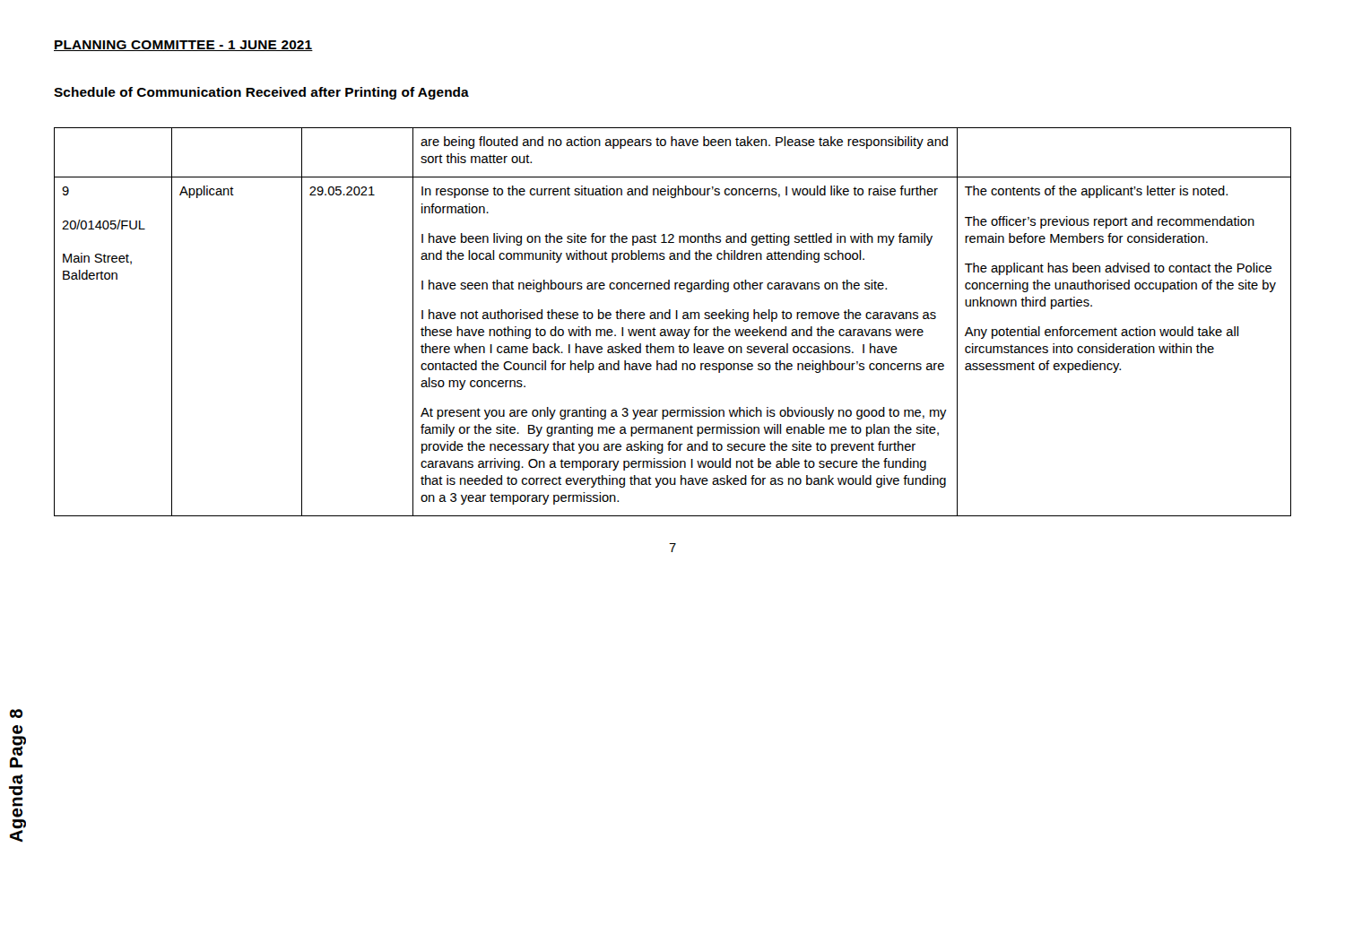PLANNING COMMITTEE - 1 JUNE 2021
Schedule of Communication Received after Printing of Agenda
| | | | are being flouted and no action appears to have been taken. Please take responsibility and sort this matter out. | |
| 9 20/01405/FUL Main Street, Balderton | Applicant | 29.05.2021 | In response to the current situation and neighbour’s concerns, I would like to raise further information. I have been living on the site for the past 12 months and getting settled in with my family and the local community without problems and the children attending school. I have seen that neighbours are concerned regarding other caravans on the site. I have not authorised these to be there and I am seeking help to remove the caravans as these have nothing to do with me. I went away for the weekend and the caravans were there when I came back. I have asked them to leave on several occasions. I have contacted the Council for help and have had no response so the neighbour’s concerns are also my concerns. At present you are only granting a 3 year permission which is obviously no good to me, my family or the site. By granting me a permanent permission will enable me to plan the site, provide the necessary that you are asking for and to secure the site to prevent further caravans arriving. On a temporary permission I would not be able to secure the funding that is needed to correct everything that you have asked for as no bank would give funding on a 3 year temporary permission. | The contents of the applicant’s letter is noted. The officer’s previous report and recommendation remain before Members for consideration. The applicant has been advised to contact the Police concerning the unauthorised occupation of the site by unknown third parties. Any potential enforcement action would take all circumstances into consideration within the assessment of expediency. |
Agenda Page 8
7